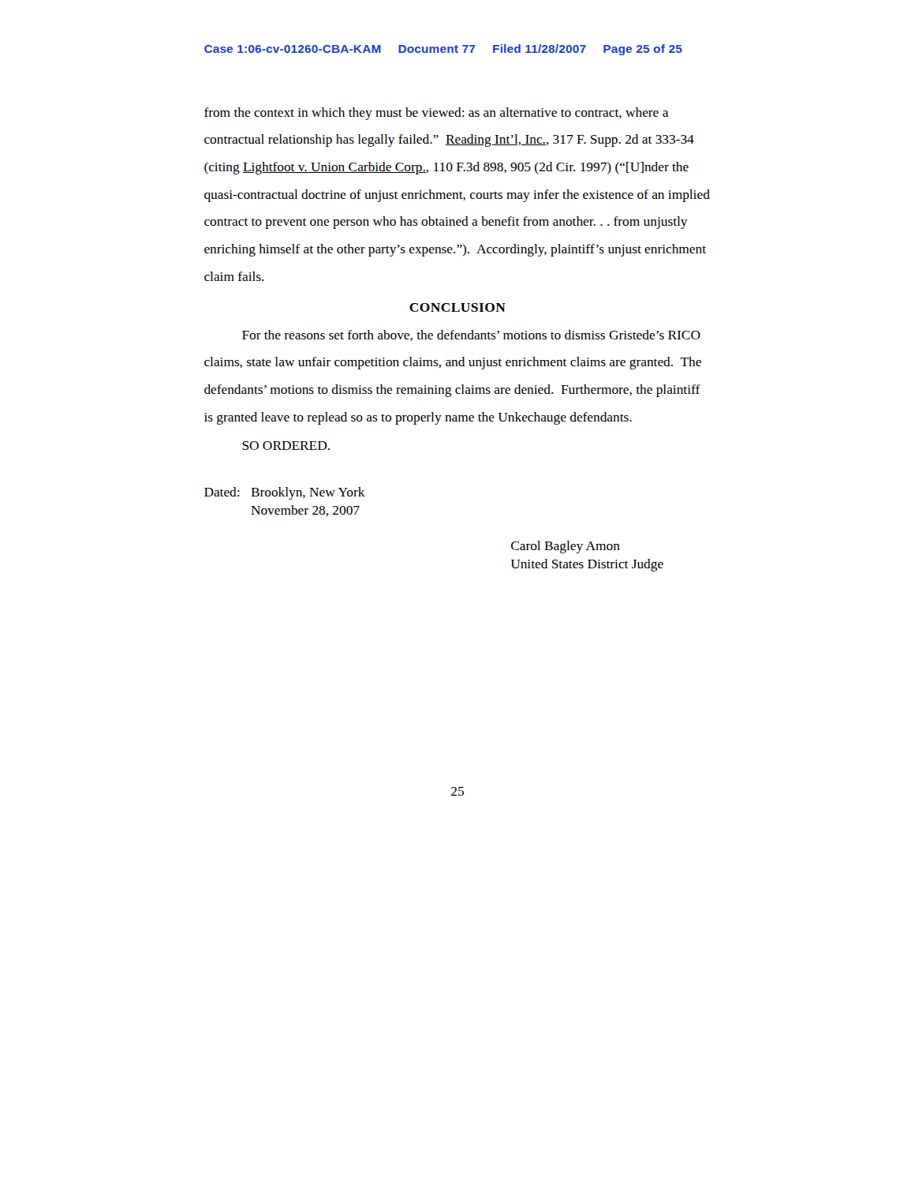Case 1:06-cv-01260-CBA-KAM Document 77 Filed 11/28/2007 Page 25 of 25
from the context in which they must be viewed: as an alternative to contract, where a contractual relationship has legally failed.” Reading Int’l, Inc., 317 F. Supp. 2d at 333-34 (citing Lightfoot v. Union Carbide Corp., 110 F.3d 898, 905 (2d Cir. 1997) (“[U]nder the quasi-contractual doctrine of unjust enrichment, courts may infer the existence of an implied contract to prevent one person who has obtained a benefit from another. . . from unjustly enriching himself at the other party’s expense.”). Accordingly, plaintiff’s unjust enrichment claim fails.
CONCLUSION
For the reasons set forth above, the defendants’ motions to dismiss Gristede’s RICO claims, state law unfair competition claims, and unjust enrichment claims are granted. The defendants’ motions to dismiss the remaining claims are denied. Furthermore, the plaintiff is granted leave to replead so as to properly name the Unkechauge defendants.
SO ORDERED.
Dated: Brooklyn, New York November 28, 2007
Carol Bagley Amon
United States District Judge
25